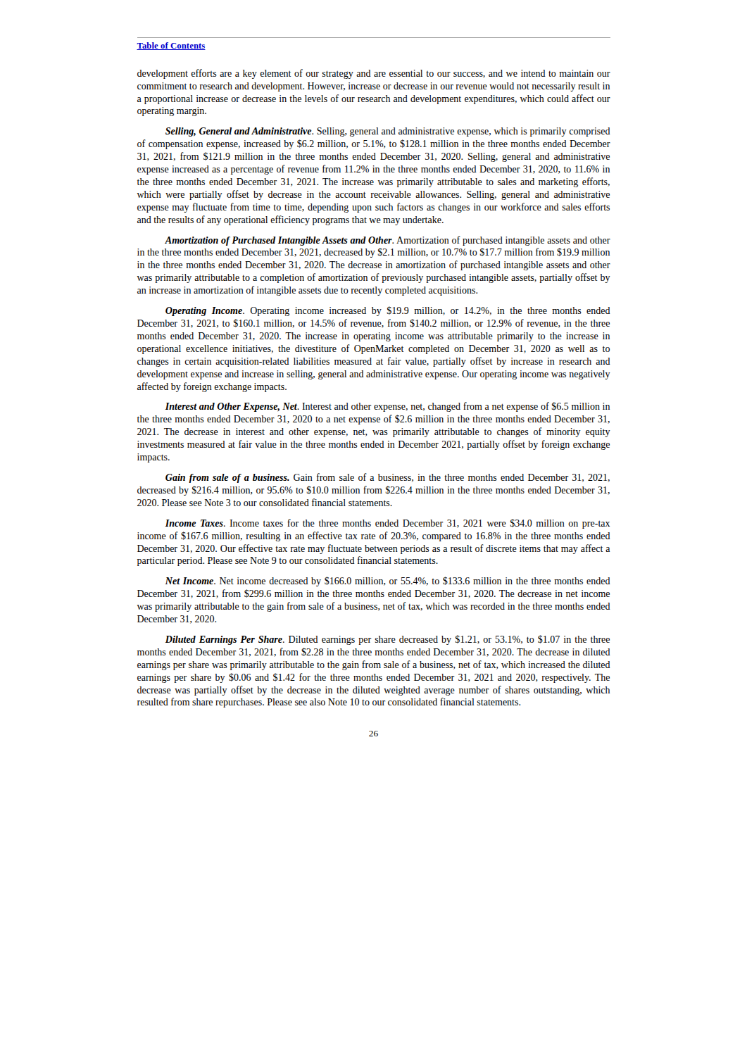Table of Contents
development efforts are a key element of our strategy and are essential to our success, and we intend to maintain our commitment to research and development. However, increase or decrease in our revenue would not necessarily result in a proportional increase or decrease in the levels of our research and development expenditures, which could affect our operating margin.
Selling, General and Administrative. Selling, general and administrative expense, which is primarily comprised of compensation expense, increased by $6.2 million, or 5.1%, to $128.1 million in the three months ended December 31, 2021, from $121.9 million in the three months ended December 31, 2020. Selling, general and administrative expense increased as a percentage of revenue from 11.2% in the three months ended December 31, 2020, to 11.6% in the three months ended December 31, 2021. The increase was primarily attributable to sales and marketing efforts, which were partially offset by decrease in the account receivable allowances. Selling, general and administrative expense may fluctuate from time to time, depending upon such factors as changes in our workforce and sales efforts and the results of any operational efficiency programs that we may undertake.
Amortization of Purchased Intangible Assets and Other. Amortization of purchased intangible assets and other in the three months ended December 31, 2021, decreased by $2.1 million, or 10.7% to $17.7 million from $19.9 million in the three months ended December 31, 2020. The decrease in amortization of purchased intangible assets and other was primarily attributable to a completion of amortization of previously purchased intangible assets, partially offset by an increase in amortization of intangible assets due to recently completed acquisitions.
Operating Income. Operating income increased by $19.9 million, or 14.2%, in the three months ended December 31, 2021, to $160.1 million, or 14.5% of revenue, from $140.2 million, or 12.9% of revenue, in the three months ended December 31, 2020. The increase in operating income was attributable primarily to the increase in operational excellence initiatives, the divestiture of OpenMarket completed on December 31, 2020 as well as to changes in certain acquisition-related liabilities measured at fair value, partially offset by increase in research and development expense and increase in selling, general and administrative expense. Our operating income was negatively affected by foreign exchange impacts.
Interest and Other Expense, Net. Interest and other expense, net, changed from a net expense of $6.5 million in the three months ended December 31, 2020 to a net expense of $2.6 million in the three months ended December 31, 2021. The decrease in interest and other expense, net, was primarily attributable to changes of minority equity investments measured at fair value in the three months ended in December 2021, partially offset by foreign exchange impacts.
Gain from sale of a business. Gain from sale of a business, in the three months ended December 31, 2021, decreased by $216.4 million, or 95.6% to $10.0 million from $226.4 million in the three months ended December 31, 2020. Please see Note 3 to our consolidated financial statements.
Income Taxes. Income taxes for the three months ended December 31, 2021 were $34.0 million on pre-tax income of $167.6 million, resulting in an effective tax rate of 20.3%, compared to 16.8% in the three months ended December 31, 2020. Our effective tax rate may fluctuate between periods as a result of discrete items that may affect a particular period. Please see Note 9 to our consolidated financial statements.
Net Income. Net income decreased by $166.0 million, or 55.4%, to $133.6 million in the three months ended December 31, 2021, from $299.6 million in the three months ended December 31, 2020. The decrease in net income was primarily attributable to the gain from sale of a business, net of tax, which was recorded in the three months ended December 31, 2020.
Diluted Earnings Per Share. Diluted earnings per share decreased by $1.21, or 53.1%, to $1.07 in the three months ended December 31, 2021, from $2.28 in the three months ended December 31, 2020. The decrease in diluted earnings per share was primarily attributable to the gain from sale of a business, net of tax, which increased the diluted earnings per share by $0.06 and $1.42 for the three months ended December 31, 2021 and 2020, respectively. The decrease was partially offset by the decrease in the diluted weighted average number of shares outstanding, which resulted from share repurchases. Please see also Note 10 to our consolidated financial statements.
26